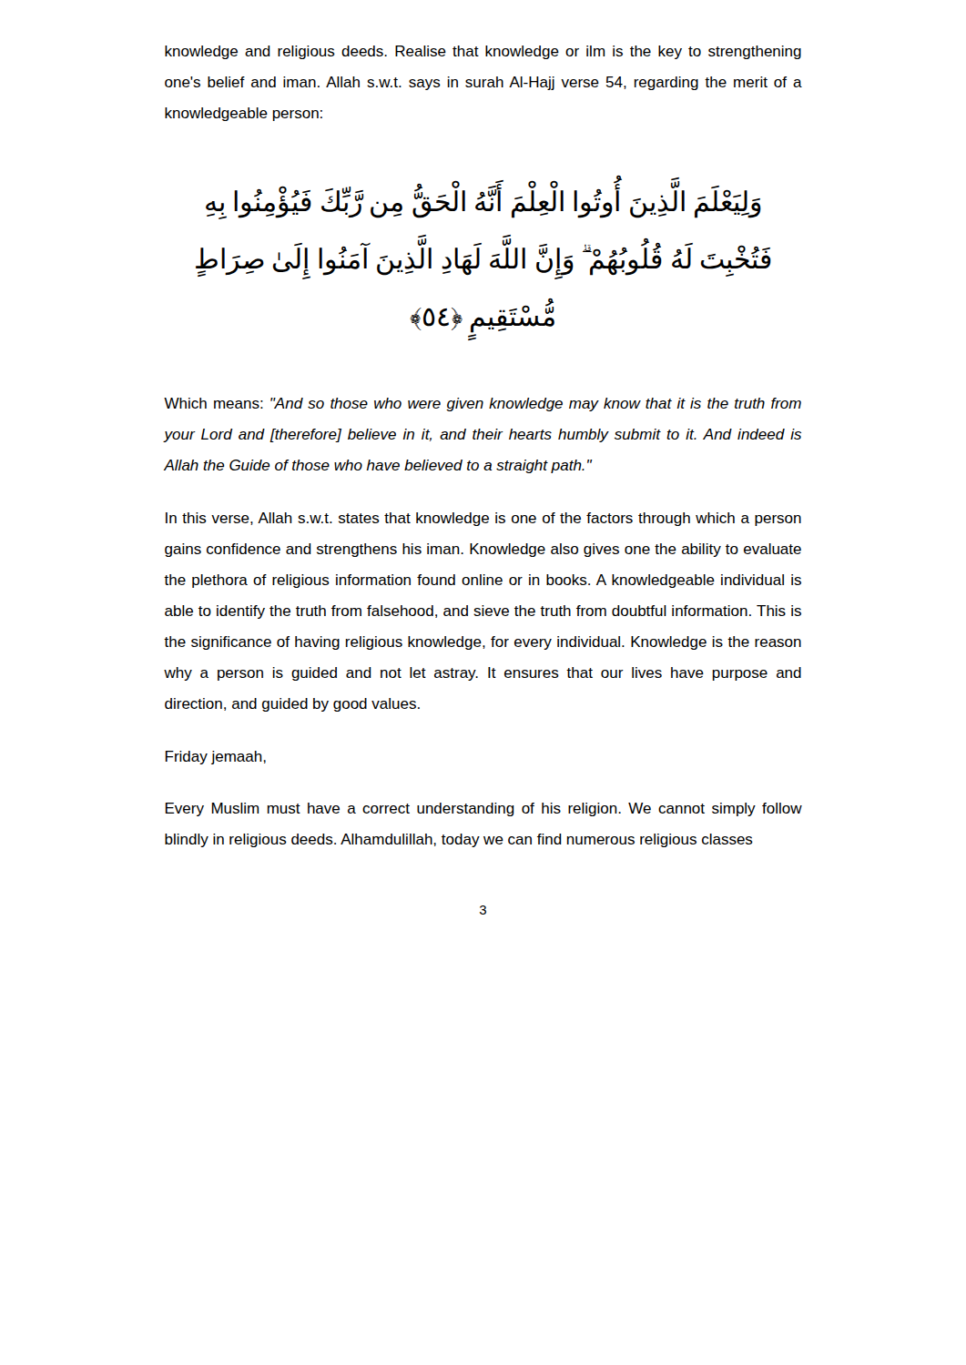knowledge and religious deeds. Realise that knowledge or ilm is the key to strengthening one's belief and iman. Allah s.w.t. says in surah Al-Hajj verse 54, regarding the merit of a knowledgeable person:
وَلِيَعْلَمَ الَّذِينَ أُوتُوا الْعِلْمَ أَنَّهُ الْحَقُّ مِن رَّبِّكَ فَيُؤْمِنُوا بِهِ فَتُخْبِتَ لَهُ قُلُوبُهُمْ ۗ وَإِنَّ اللَّهَ لَهَادِ الَّذِينَ آمَنُوا إِلَىٰ صِرَاطٍ مُّسْتَقِيمٍ ﴿٥٤﴾
Which means: "And so those who were given knowledge may know that it is the truth from your Lord and [therefore] believe in it, and their hearts humbly submit to it. And indeed is Allah the Guide of those who have believed to a straight path."
In this verse, Allah s.w.t. states that knowledge is one of the factors through which a person gains confidence and strengthens his iman. Knowledge also gives one the ability to evaluate the plethora of religious information found online or in books. A knowledgeable individual is able to identify the truth from falsehood, and sieve the truth from doubtful information. This is the significance of having religious knowledge, for every individual. Knowledge is the reason why a person is guided and not let astray. It ensures that our lives have purpose and direction, and guided by good values.
Friday jemaah,
Every Muslim must have a correct understanding of his religion. We cannot simply follow blindly in religious deeds. Alhamdulillah, today we can find numerous religious classes
3